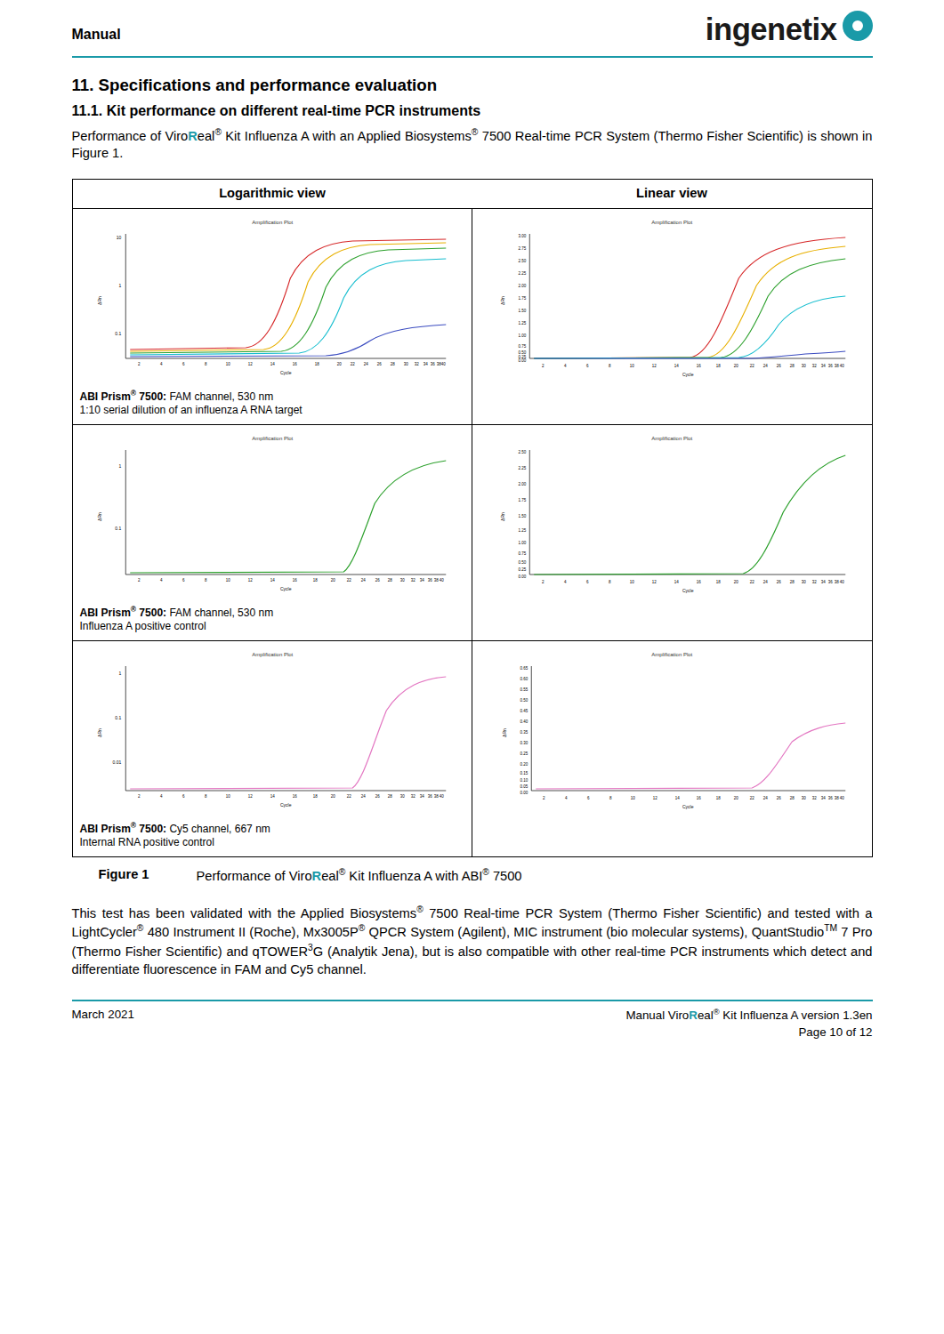Manual
ingenetix
11. Specifications and performance evaluation
11.1. Kit performance on different real-time PCR instruments
Performance of ViroReal® Kit Influenza A with an Applied Biosystems® 7500 Real-time PCR System (Thermo Fisher Scientific) is shown in Figure 1.
Logarithmic view
Linear view
Amplification Plot 10 1 0.1 ΔRn 246 81012 141618 202224 262830 323436 3840 Cycle
ABI Prism® 7500: FAM channel, 530 nm
1:10 serial dilution of an influenza A RNA target
Amplification Plot 3.002.752.50 2.252.001.75 1.501.251.00 0.750.500.25 0.00 ΔRn 246 81012 141618 202224 262830 323436 3840 Cycle
Amplification Plot 1 0.1 ΔRn 246 81012 141618 202224 262830 323436 3840 Cycle
ABI Prism® 7500: FAM channel, 530 nm
Influenza A positive control
Amplification Plot 2.502.252.00 1.751.501.25 1.000.750.50 0.250.00 ΔRn 246 81012 141618 202224 262830 323436 3840 Cycle
Amplification Plot 1 0.1 0.01 ΔRn 246 81012 141618 202224 262830 323436 3840 Cycle
ABI Prism® 7500: Cy5 channel, 667 nm
Internal RNA positive control
Amplification Plot 0.650.600.55 0.500.450.40 0.350.300.25 0.200.150.10 0.050.00 ΔRn 246 81012 141618 202224 262830 323436 3840 Cycle
Figure 1 Performance of ViroReal® Kit Influenza A with ABI® 7500
This test has been validated with the Applied Biosystems® 7500 Real-time PCR System (Thermo Fisher Scientific) and tested with a LightCycler® 480 Instrument II (Roche), Mx3005P® QPCR System (Agilent), MIC instrument (bio molecular systems), QuantStudioTM 7 Pro (Thermo Fisher Scientific) and qTOWER3G (Analytik Jena), but is also compatible with other real-time PCR instruments which detect and differentiate fluorescence in FAM and Cy5 channel.
March 2021
Manual ViroReal® Kit Influenza A version 1.3en
Page 10 of 12